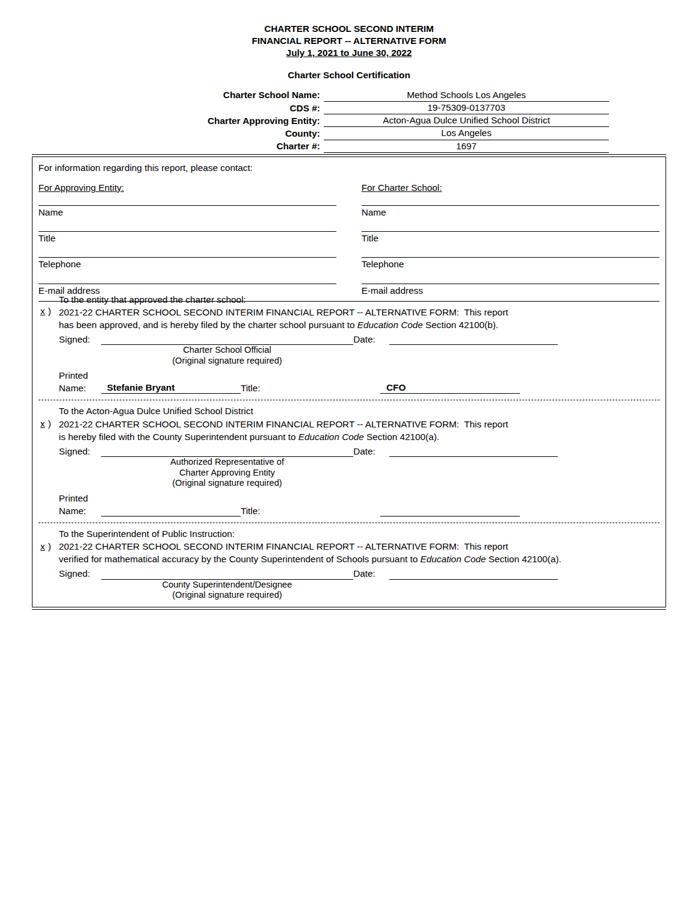CHARTER SCHOOL SECOND INTERIM FINANCIAL REPORT -- ALTERNATIVE FORM July 1, 2021 to June 30, 2022
Charter School Certification
| Charter School Name: | Method Schools Los Angeles | |
| CDS #: | 19-75309-0137703 | |
| Charter Approving Entity: | Acton-Agua Dulce Unified School District | |
| County: | Los Angeles | |
| Charter #: | 1697 | |
For information regarding this report, please contact:
| For Approving Entity: Name Title Telephone E-mail address | | For Charter School: Name Title Telephone E-mail address |
| x ) | To the entity that approved the charter school: 2021-22 CHARTER SCHOOL SECOND INTERIM FINANCIAL REPORT -- ALTERNATIVE FORM: This report has been approved, and is hereby filed by the charter school pursuant to Education Code Section 42100(b). / Signed: / / Date: / / / / / Charter School Official / / / / (Original signature required) / / / Printed / / / Name: / Stefanie Bryant / Title: / CFO / / |
| x ) | To the Acton-Agua Dulce Unified School District 2021-22 CHARTER SCHOOL SECOND INTERIM FINANCIAL REPORT -- ALTERNATIVE FORM: This report is hereby filed with the County Superintendent pursuant to Education Code Section 42100(a). / Signed: / / Date: / / / / / Authorized Representative of / / / / Charter Approving Entity / / / / (Original signature required) / / / Printed / / / Name: / / Title: / / / |
| x ) | To the Superintendent of Public Instruction: 2021-22 CHARTER SCHOOL SECOND INTERIM FINANCIAL REPORT -- ALTERNATIVE FORM: This report verified for mathematical accuracy by the County Superintendent of Schools pursuant to Education Code Section 42100(a). / Signed: / / Date: / / / / / County Superintendent/Designee / / / / (Original signature required) / / |